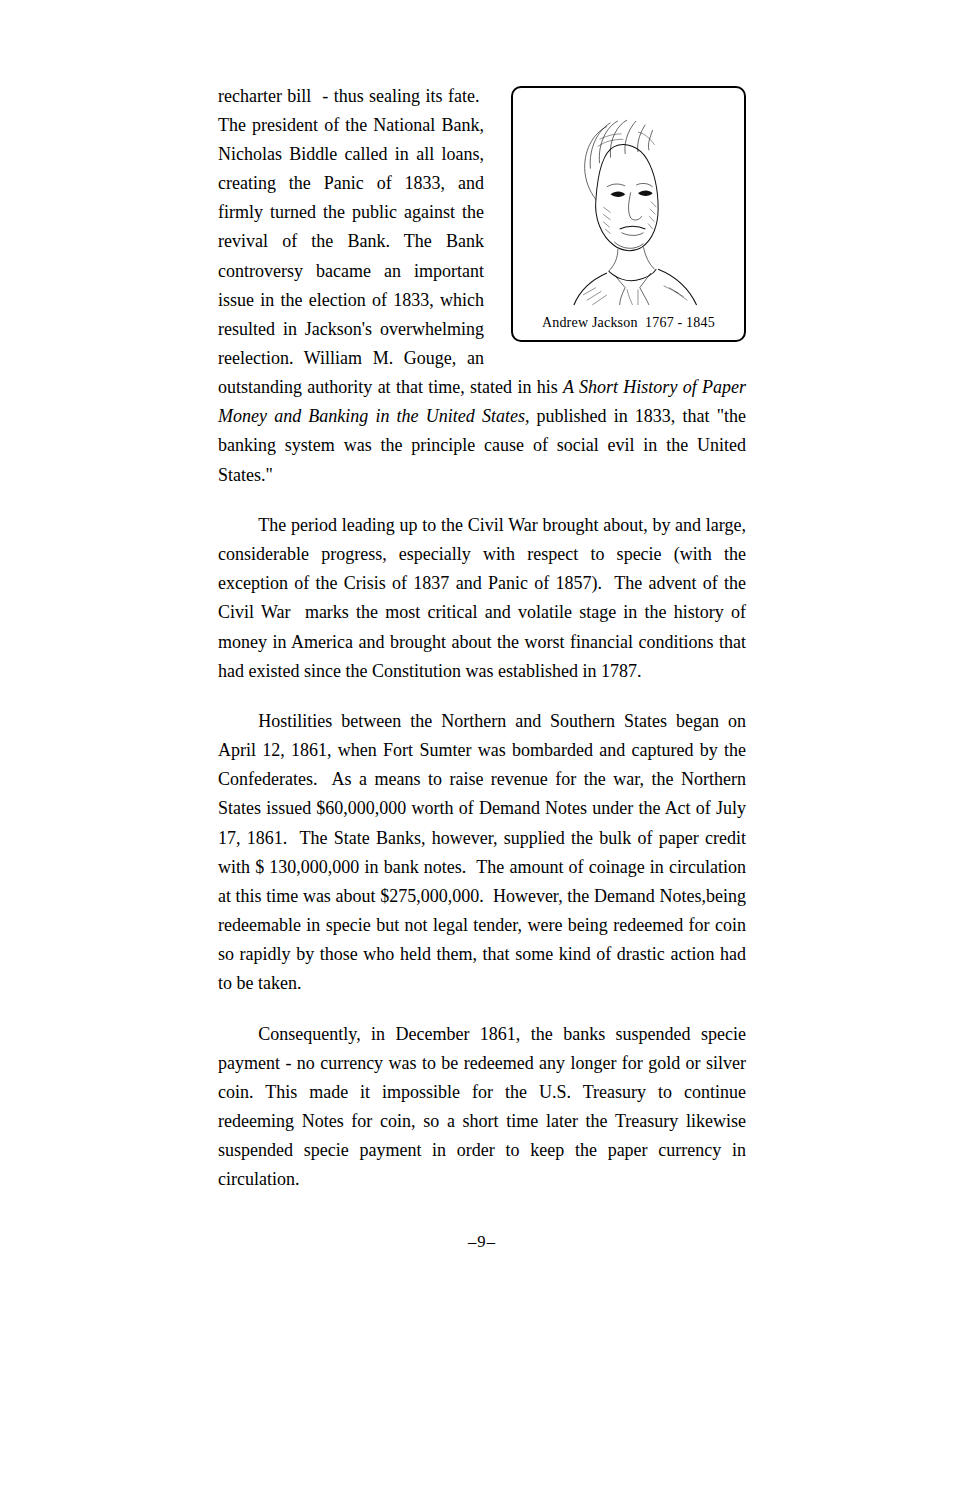Andrew Jackson 1767 - 1845
recharter bill - thus sealing its fate. The president of the National Bank, Nicholas Biddle called in all loans, creating the Panic of 1833, and firmly turned the public against the revival of the Bank. The Bank controversy bacame an important issue in the election of 1833, which resulted in Jackson's overwhelming reelection. William M. Gouge, an outstanding authority at that time, stated in his A Short History of Paper Money and Banking in the United States, published in 1833, that "the banking system was the principle cause of social evil in the United States."
The period leading up to the Civil War brought about, by and large, considerable progress, especially with respect to specie (with the exception of the Crisis of 1837 and Panic of 1857). The advent of the Civil War marks the most critical and volatile stage in the history of money in America and brought about the worst financial conditions that had existed since the Constitution was established in 1787.
Hostilities between the Northern and Southern States began on April 12, 1861, when Fort Sumter was bombarded and captured by the Confederates. As a means to raise revenue for the war, the Northern States issued $60,000,000 worth of Demand Notes under the Act of July 17, 1861. The State Banks, however, supplied the bulk of paper credit with $ 130,000,000 in bank notes. The amount of coinage in circulation at this time was about $275,000,000. However, the Demand Notes,being redeemable in specie but not legal tender, were being redeemed for coin so rapidly by those who held them, that some kind of drastic action had to be taken.
Consequently, in December 1861, the banks suspended specie payment - no currency was to be redeemed any longer for gold or silver coin. This made it impossible for the U.S. Treasury to continue redeeming Notes for coin, so a short time later the Treasury likewise suspended specie payment in order to keep the paper currency in circulation.
–9–